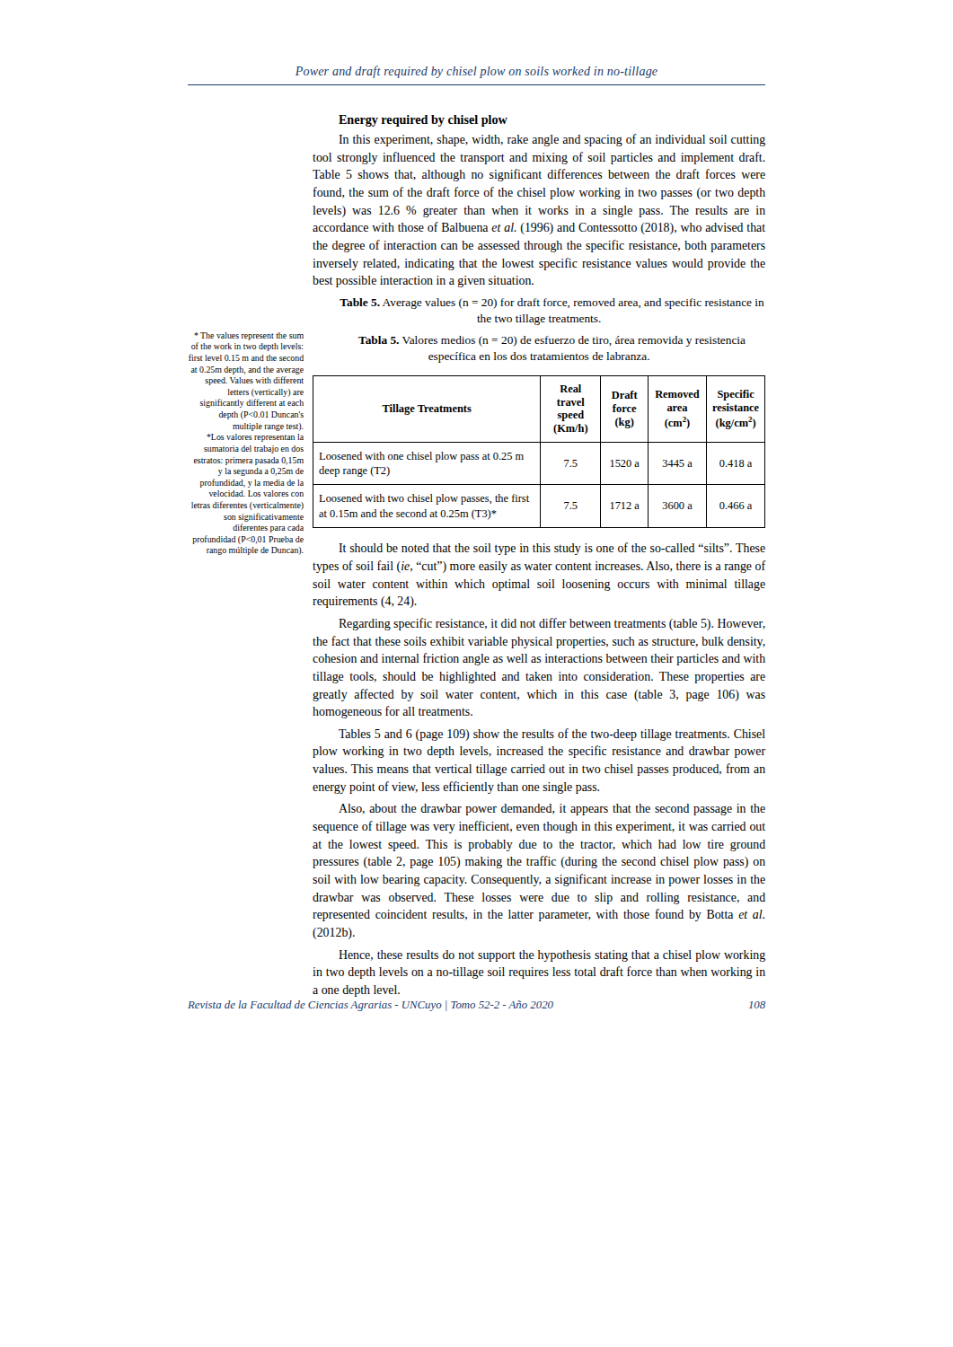Power and draft required by chisel plow on soils worked in no-tillage
* The values represent the sum of the work in two depth levels: first level 0.15 m and the second at 0.25m depth, and the average speed. Values with different letters (vertically) are significantly different at each depth (P<0.01 Duncan's multiple range test).
*Los valores representan la sumatoria del trabajo en dos estratos: primera pasada 0,15m y la segunda a 0,25m de profundidad, y la media de la velocidad. Los valores con letras diferentes (verticalmente) son significativamente diferentes para cada profundidad (P<0,01 Prueba de rango múltiple de Duncan).
Energy required by chisel plow
In this experiment, shape, width, rake angle and spacing of an individual soil cutting tool strongly influenced the transport and mixing of soil particles and implement draft. Table 5 shows that, although no significant differences between the draft forces were found, the sum of the draft force of the chisel plow working in two passes (or two depth levels) was 12.6 % greater than when it works in a single pass. The results are in accordance with those of Balbuena et al. (1996) and Contessotto (2018), who advised that the degree of interaction can be assessed through the specific resistance, both parameters inversely related, indicating that the lowest specific resistance values would provide the best possible interaction in a given situation.
Table 5. Average values (n = 20) for draft force, removed area, and specific resistance in the two tillage treatments.
Tabla 5. Valores medios (n = 20) de esfuerzo de tiro, área removida y resistencia específica en los dos tratamientos de labranza.
| Tillage Treatments | Real travel speed (Km/h) | Draft force (kg) | Removed area (cm 2 ) | Specific resistance (kg/cm 2 ) |
| --- | --- | --- | --- | --- |
| Loosened with one chisel plow pass at 0.25 m deep range (T2) | 7.5 | 1520 a | 3445 a | 0.418 a |
| Loosened with two chisel plow passes, the first at 0.15m and the second at 0.25m (T3)* | 7.5 | 1712 a | 3600 a | 0.466 a |
It should be noted that the soil type in this study is one of the so-called “silts”. These types of soil fail (ie, “cut”) more easily as water content increases. Also, there is a range of soil water content within which optimal soil loosening occurs with minimal tillage requirements (4, 24).
Regarding specific resistance, it did not differ between treatments (table 5). However, the fact that these soils exhibit variable physical properties, such as structure, bulk density, cohesion and internal friction angle as well as interactions between their particles and with tillage tools, should be highlighted and taken into consideration. These properties are greatly affected by soil water content, which in this case (table 3, page 106) was homogeneous for all treatments.
Tables 5 and 6 (page 109) show the results of the two-deep tillage treatments. Chisel plow working in two depth levels, increased the specific resistance and drawbar power values. This means that vertical tillage carried out in two chisel passes produced, from an energy point of view, less efficiently than one single pass.
Also, about the drawbar power demanded, it appears that the second passage in the sequence of tillage was very inefficient, even though in this experiment, it was carried out at the lowest speed. This is probably due to the tractor, which had low tire ground pressures (table 2, page 105) making the traffic (during the second chisel plow pass) on soil with low bearing capacity. Consequently, a significant increase in power losses in the drawbar was observed. These losses were due to slip and rolling resistance, and represented coincident results, in the latter parameter, with those found by Botta et al. (2012b).
Hence, these results do not support the hypothesis stating that a chisel plow working in two depth levels on a no-tillage soil requires less total draft force than when working in a one depth level.
Revista de la Facultad de Ciencias Agrarias - UNCuyo | Tomo 52-2 - Año 2020 108